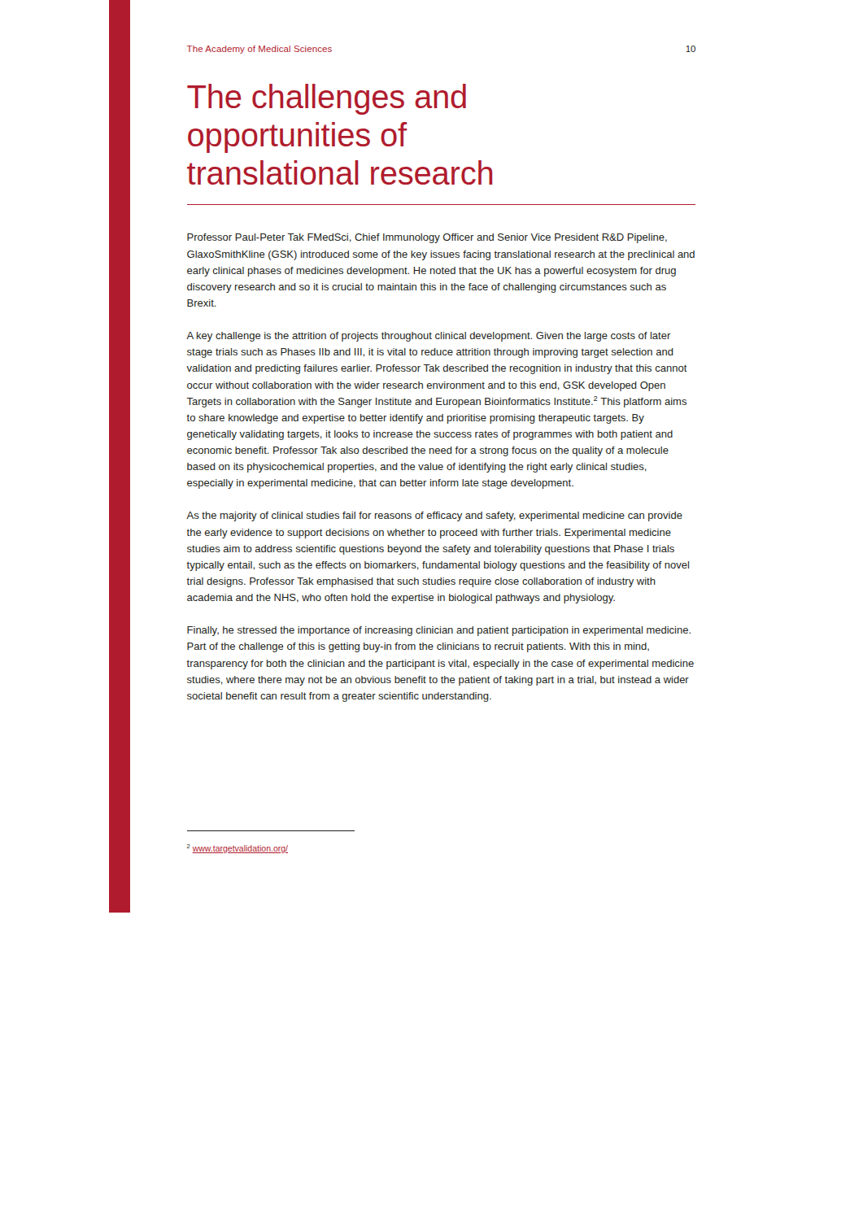The Academy of Medical Sciences 10
The challenges and
opportunities of
translational research
Professor Paul-Peter Tak FMedSci, Chief Immunology Officer and Senior Vice President R&D Pipeline, GlaxoSmithKline (GSK) introduced some of the key issues facing translational research at the preclinical and early clinical phases of medicines development. He noted that the UK has a powerful ecosystem for drug discovery research and so it is crucial to maintain this in the face of challenging circumstances such as Brexit.
A key challenge is the attrition of projects throughout clinical development. Given the large costs of later stage trials such as Phases IIb and III, it is vital to reduce attrition through improving target selection and validation and predicting failures earlier. Professor Tak described the recognition in industry that this cannot occur without collaboration with the wider research environment and to this end, GSK developed Open Targets in collaboration with the Sanger Institute and European Bioinformatics Institute.2 This platform aims to share knowledge and expertise to better identify and prioritise promising therapeutic targets. By genetically validating targets, it looks to increase the success rates of programmes with both patient and economic benefit. Professor Tak also described the need for a strong focus on the quality of a molecule based on its physicochemical properties, and the value of identifying the right early clinical studies, especially in experimental medicine, that can better inform late stage development.
As the majority of clinical studies fail for reasons of efficacy and safety, experimental medicine can provide the early evidence to support decisions on whether to proceed with further trials. Experimental medicine studies aim to address scientific questions beyond the safety and tolerability questions that Phase I trials typically entail, such as the effects on biomarkers, fundamental biology questions and the feasibility of novel trial designs. Professor Tak emphasised that such studies require close collaboration of industry with academia and the NHS, who often hold the expertise in biological pathways and physiology.
Finally, he stressed the importance of increasing clinician and patient participation in experimental medicine. Part of the challenge of this is getting buy-in from the clinicians to recruit patients. With this in mind, transparency for both the clinician and the participant is vital, especially in the case of experimental medicine studies, where there may not be an obvious benefit to the patient of taking part in a trial, but instead a wider societal benefit can result from a greater scientific understanding.
2 www.targetvalidation.org/